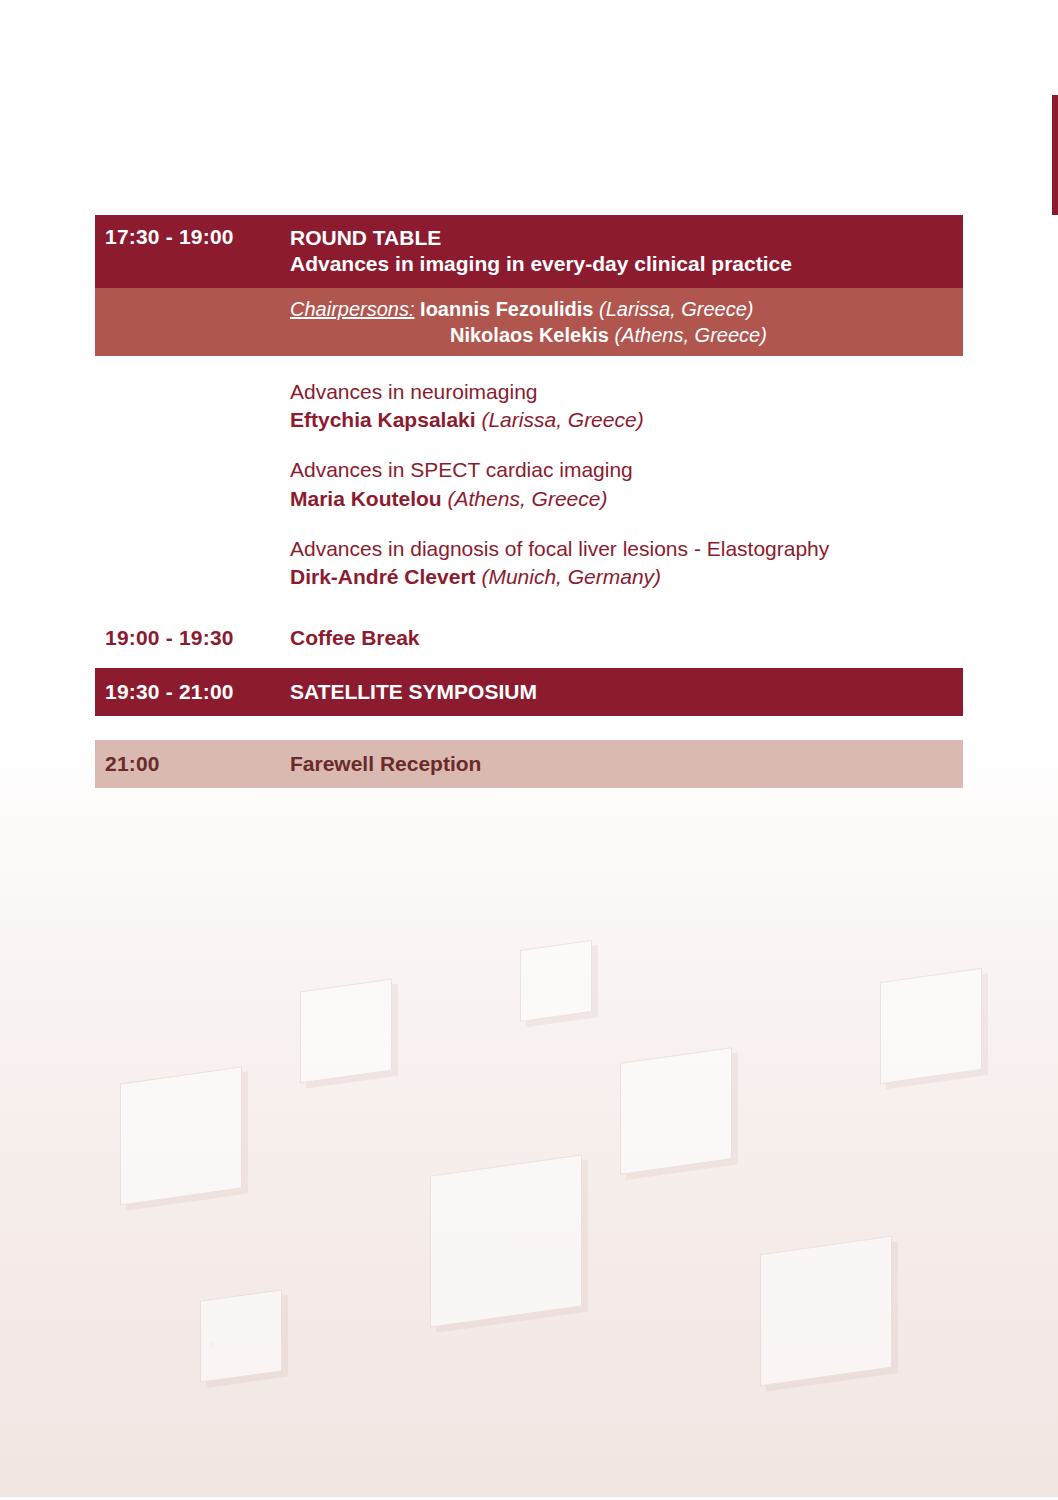| 17:30 - 19:00 | ROUND TABLE Advances in imaging in every-day clinical practice |
| | Chairpersons: Ioannis Fezoulidis (Larissa, Greece) Nikolaos Kelekis (Athens, Greece) |
| | Advances in neuroimaging Eftychia Kapsalaki (Larissa, Greece) |
| | Advances in SPECT cardiac imaging Maria Koutelou (Athens, Greece) |
| | Advances in diagnosis of focal liver lesions - Elastography Dirk-André Clevert (Munich, Germany) |
| 19:00 - 19:30 | Coffee Break |
| 19:30 - 21:00 | SATELLITE SYMPOSIUM |
| 21:00 | Farewell Reception |